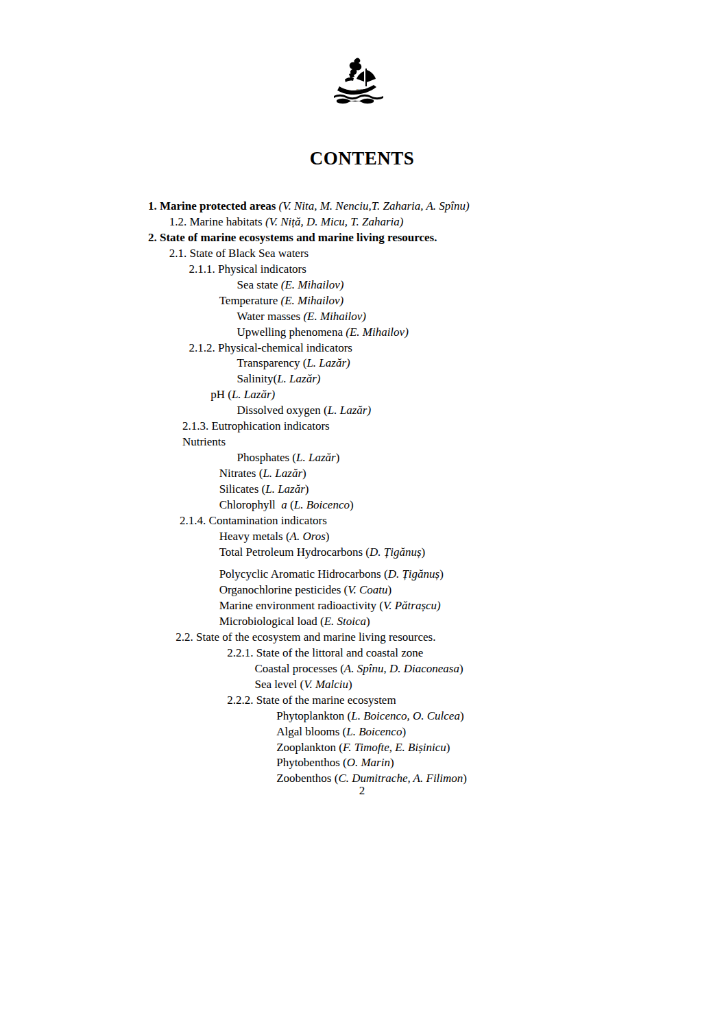INCDM
CONTENTS
1. Marine protected areas (V. Nita, M. Nenciu,T. Zaharia, A. Spînu)
1.2. Marine habitats (V. Niță, D. Micu, T. Zaharia)
2. State of marine ecosystems and marine living resources.
2.1. State of Black Sea waters
2.1.1. Physical indicators
Sea state (E. Mihailov)
Temperature (E. Mihailov)
Water masses (E. Mihailov)
Upwelling phenomena (E. Mihailov)
2.1.2. Physical-chemical indicators
Transparency (L. Lazăr)
Salinity(L. Lazăr)
pH (L. Lazăr)
Dissolved oxygen (L. Lazăr)
2.1.3. Eutrophication indicators
Nutrients
Phosphates (L. Lazăr)
Nitrates (L. Lazăr)
Silicates (L. Lazăr)
Chlorophyll a (L. Boicenco)
2.1.4. Contamination indicators
Heavy metals (A. Oros)
Total Petroleum Hydrocarbons (D. Țigănuș)
Polycyclic Aromatic Hidrocarbons (D. Țigănuș)
Organochlorine pesticides (V. Coatu)
Marine environment radioactivity (V. Pătrașcu)
Microbiological load (E. Stoica)
2.2. State of the ecosystem and marine living resources.
2.2.1. State of the littoral and coastal zone
Coastal processes (A. Spînu, D. Diaconeasa)
Sea level (V. Malciu)
2.2.2. State of the marine ecosystem
Phytoplankton (L. Boicenco, O. Culcea)
Algal blooms (L. Boicenco)
Zooplankton (F. Timofte, E. Bișinicu)
Phytobenthos (O. Marin)
Zoobenthos (C. Dumitrache, A. Filimon)
2